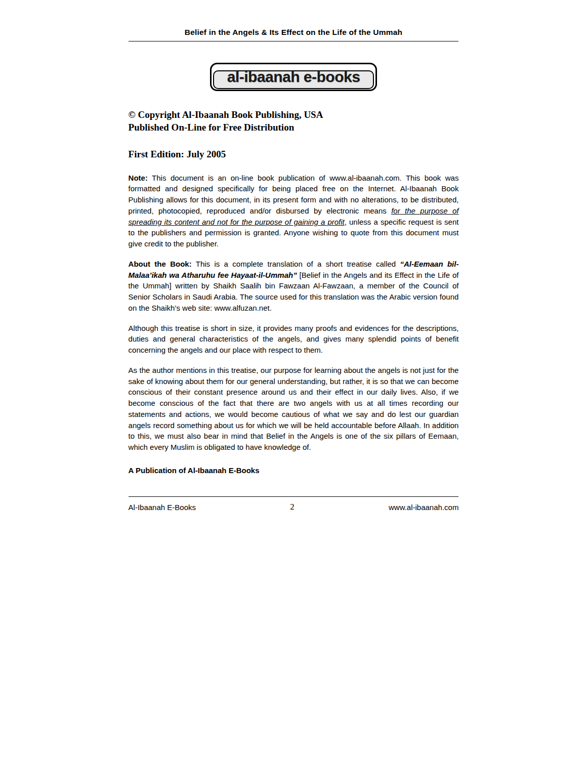Belief in the Angels & Its Effect on the Life of the Ummah
al-ibaanah e-books
© Copyright Al-Ibaanah Book Publishing, USA
Published On-Line for Free Distribution
First Edition: July 2005
Note: This document is an on-line book publication of www.al-ibaanah.com. This book was formatted and designed specifically for being placed free on the Internet. Al-Ibaanah Book Publishing allows for this document, in its present form and with no alterations, to be distributed, printed, photocopied, reproduced and/or disbursed by electronic means for the purpose of spreading its content and not for the purpose of gaining a profit, unless a specific request is sent to the publishers and permission is granted. Anyone wishing to quote from this document must give credit to the publisher.
About the Book: This is a complete translation of a short treatise called “Al-Eemaan bil-Malaa’ikah wa Atharuhu fee Hayaat-il-Ummah” [Belief in the Angels and its Effect in the Life of the Ummah] written by Shaikh Saalih bin Fawzaan Al-Fawzaan, a member of the Council of Senior Scholars in Saudi Arabia. The source used for this translation was the Arabic version found on the Shaikh’s web site: www.alfuzan.net.
Although this treatise is short in size, it provides many proofs and evidences for the descriptions, duties and general characteristics of the angels, and gives many splendid points of benefit concerning the angels and our place with respect to them.
As the author mentions in this treatise, our purpose for learning about the angels is not just for the sake of knowing about them for our general understanding, but rather, it is so that we can become conscious of their constant presence around us and their effect in our daily lives. Also, if we become conscious of the fact that there are two angels with us at all times recording our statements and actions, we would become cautious of what we say and do lest our guardian angels record something about us for which we will be held accountable before Allaah. In addition to this, we must also bear in mind that Belief in the Angels is one of the six pillars of Eemaan, which every Muslim is obligated to have knowledge of.
A Publication of Al-Ibaanah E-Books
Al-Ibaanah E-Books
2
www.al-ibaanah.com